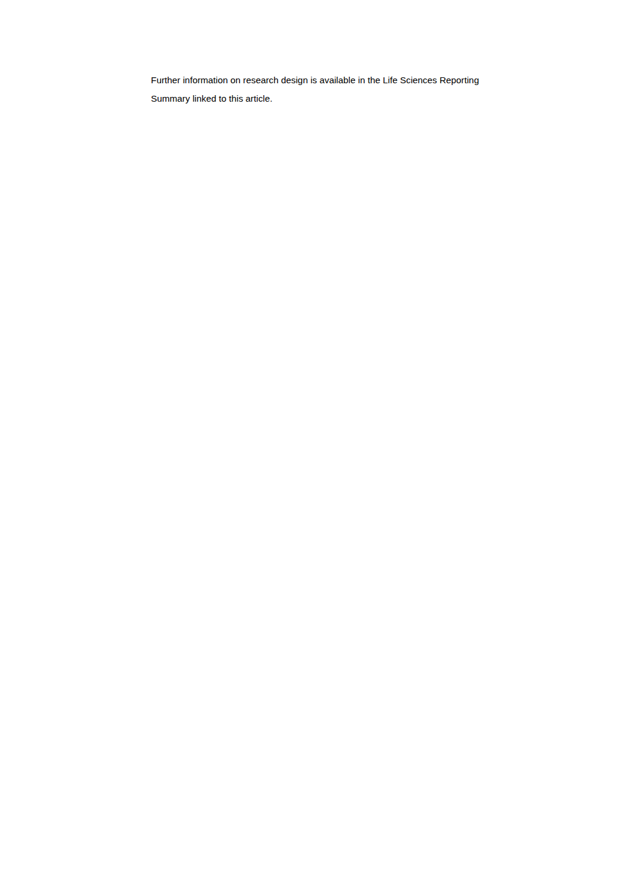Further information on research design is available in the Life Sciences Reporting Summary linked to this article.